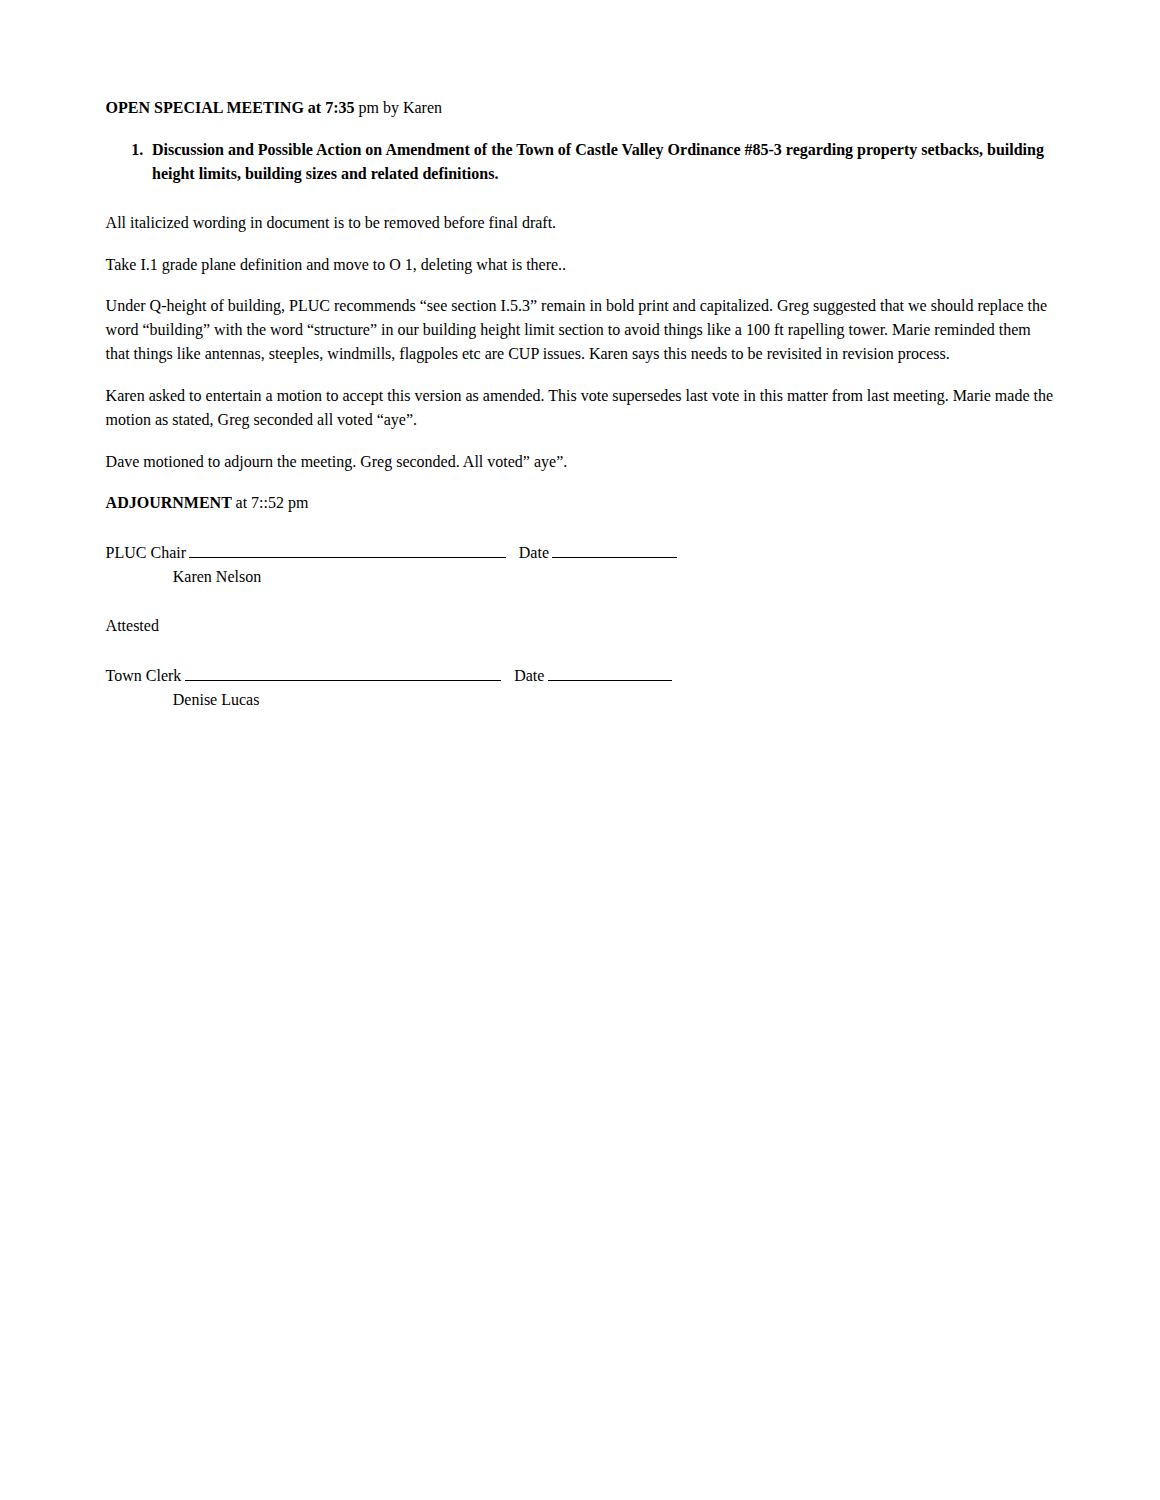OPEN SPECIAL MEETING at 7:35 pm by Karen
Discussion and Possible Action on Amendment of the Town of Castle Valley Ordinance #85-3 regarding property setbacks, building height limits, building sizes and related definitions.
All italicized wording in document is to be removed before final draft.
Take I.1 grade plane definition and move to O 1, deleting what is there..
Under Q-height of building, PLUC recommends “see section I.5.3” remain in bold print and capitalized. Greg suggested that we should replace the word “building” with the word “structure” in our building height limit section to avoid things like a 100 ft rapelling tower. Marie reminded them that things like antennas, steeples, windmills, flagpoles etc are CUP issues. Karen says this needs to be revisited in revision process.
Karen asked to entertain a motion to accept this version as amended. This vote supersedes last vote in this matter from last meeting. Marie made the motion as stated, Greg seconded all voted “aye”.
Dave motioned to adjourn the meeting. Greg seconded. All voted” aye”.
ADJOURNMENT at 7::52 pm
PLUC Chair Date
Karen Nelson
Attested
Town Clerk Date
Denise Lucas